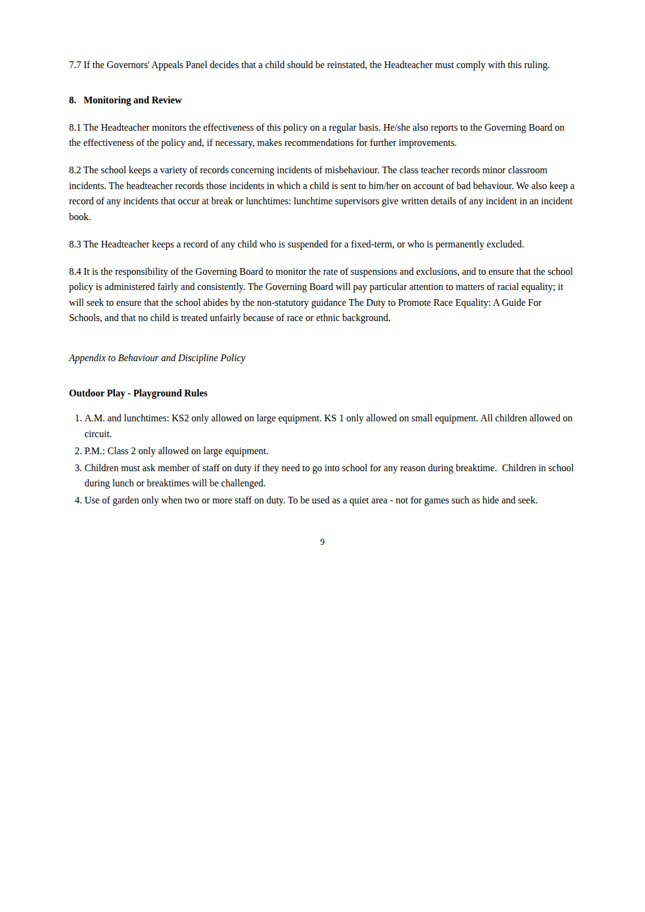7.7 If the Governors' Appeals Panel decides that a child should be reinstated, the Headteacher must comply with this ruling.
8. Monitoring and Review
8.1 The Headteacher monitors the effectiveness of this policy on a regular basis. He/she also reports to the Governing Board on the effectiveness of the policy and, if necessary, makes recommendations for further improvements.
8.2 The school keeps a variety of records concerning incidents of misbehaviour. The class teacher records minor classroom incidents. The headteacher records those incidents in which a child is sent to him/her on account of bad behaviour. We also keep a record of any incidents that occur at break or lunchtimes: lunchtime supervisors give written details of any incident in an incident book.
8.3 The Headteacher keeps a record of any child who is suspended for a fixed-term, or who is permanently excluded.
8.4 It is the responsibility of the Governing Board to monitor the rate of suspensions and exclusions, and to ensure that the school policy is administered fairly and consistently. The Governing Board will pay particular attention to matters of racial equality; it will seek to ensure that the school abides by the non-statutory guidance The Duty to Promote Race Equality: A Guide For Schools, and that no child is treated unfairly because of race or ethnic background.
Appendix to Behaviour and Discipline Policy
Outdoor Play - Playground Rules
A.M. and lunchtimes: KS2 only allowed on large equipment. KS 1 only allowed on small equipment. All children allowed on circuit.
P.M.: Class 2 only allowed on large equipment.
Children must ask member of staff on duty if they need to go into school for any reason during breaktime. Children in school during lunch or breaktimes will be challenged.
Use of garden only when two or more staff on duty. To be used as a quiet area - not for games such as hide and seek.
9